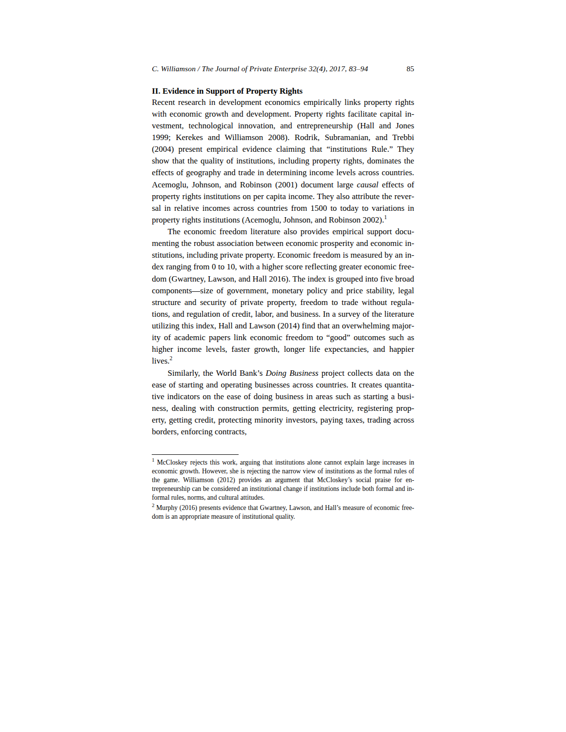C. Williamson / The Journal of Private Enterprise 32(4), 2017, 83–94 85
II. Evidence in Support of Property Rights
Recent research in development economics empirically links property rights with economic growth and development. Property rights facilitate capital investment, technological innovation, and entrepreneurship (Hall and Jones 1999; Kerekes and Williamson 2008). Rodrik, Subramanian, and Trebbi (2004) present empirical evidence claiming that “institutions Rule.” They show that the quality of institutions, including property rights, dominates the effects of geography and trade in determining income levels across countries. Acemoglu, Johnson, and Robinson (2001) document large causal effects of property rights institutions on per capita income. They also attribute the reversal in relative incomes across countries from 1500 to today to variations in property rights institutions (Acemoglu, Johnson, and Robinson 2002).1
The economic freedom literature also provides empirical support documenting the robust association between economic prosperity and economic institutions, including private property. Economic freedom is measured by an index ranging from 0 to 10, with a higher score reflecting greater economic freedom (Gwartney, Lawson, and Hall 2016). The index is grouped into five broad components—size of government, monetary policy and price stability, legal structure and security of private property, freedom to trade without regulations, and regulation of credit, labor, and business. In a survey of the literature utilizing this index, Hall and Lawson (2014) find that an overwhelming majority of academic papers link economic freedom to “good” outcomes such as higher income levels, faster growth, longer life expectancies, and happier lives.2
Similarly, the World Bank’s Doing Business project collects data on the ease of starting and operating businesses across countries. It creates quantitative indicators on the ease of doing business in areas such as starting a business, dealing with construction permits, getting electricity, registering property, getting credit, protecting minority investors, paying taxes, trading across borders, enforcing contracts,
1 McCloskey rejects this work, arguing that institutions alone cannot explain large increases in economic growth. However, she is rejecting the narrow view of institutions as the formal rules of the game. Williamson (2012) provides an argument that McCloskey’s social praise for entrepreneurship can be considered an institutional change if institutions include both formal and informal rules, norms, and cultural attitudes.
2 Murphy (2016) presents evidence that Gwartney, Lawson, and Hall’s measure of economic freedom is an appropriate measure of institutional quality.